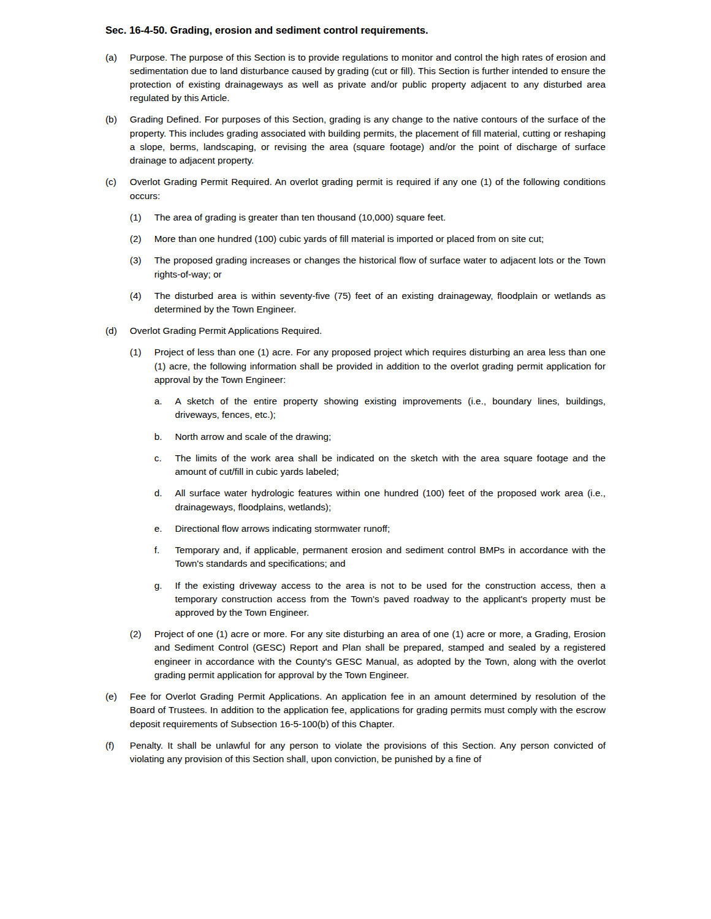Sec. 16-4-50. Grading, erosion and sediment control requirements.
(a)
Purpose. The purpose of this Section is to provide regulations to monitor and control the high rates of erosion and sedimentation due to land disturbance caused by grading (cut or fill). This Section is further intended to ensure the protection of existing drainageways as well as private and/or public property adjacent to any disturbed area regulated by this Article.
(b)
Grading Defined. For purposes of this Section, grading is any change to the native contours of the surface of the property. This includes grading associated with building permits, the placement of fill material, cutting or reshaping a slope, berms, landscaping, or revising the area (square footage) and/or the point of discharge of surface drainage to adjacent property.
(c)
Overlot Grading Permit Required. An overlot grading permit is required if any one (1) of the following conditions occurs:
(1)
The area of grading is greater than ten thousand (10,000) square feet.
(2)
More than one hundred (100) cubic yards of fill material is imported or placed from on site cut;
(3)
The proposed grading increases or changes the historical flow of surface water to adjacent lots or the Town rights-of-way; or
(4)
The disturbed area is within seventy-five (75) feet of an existing drainageway, floodplain or wetlands as determined by the Town Engineer.
(d)
Overlot Grading Permit Applications Required.
(1)
Project of less than one (1) acre. For any proposed project which requires disturbing an area less than one (1) acre, the following information shall be provided in addition to the overlot grading permit application for approval by the Town Engineer:
a.
A sketch of the entire property showing existing improvements (i.e., boundary lines, buildings, driveways, fences, etc.);
b.
North arrow and scale of the drawing;
c.
The limits of the work area shall be indicated on the sketch with the area square footage and the amount of cut/fill in cubic yards labeled;
d.
All surface water hydrologic features within one hundred (100) feet of the proposed work area (i.e., drainageways, floodplains, wetlands);
e.
Directional flow arrows indicating stormwater runoff;
f.
Temporary and, if applicable, permanent erosion and sediment control BMPs in accordance with the Town's standards and specifications; and
g.
If the existing driveway access to the area is not to be used for the construction access, then a temporary construction access from the Town's paved roadway to the applicant's property must be approved by the Town Engineer.
(2)
Project of one (1) acre or more. For any site disturbing an area of one (1) acre or more, a Grading, Erosion and Sediment Control (GESC) Report and Plan shall be prepared, stamped and sealed by a registered engineer in accordance with the County's GESC Manual, as adopted by the Town, along with the overlot grading permit application for approval by the Town Engineer.
(e)
Fee for Overlot Grading Permit Applications. An application fee in an amount determined by resolution of the Board of Trustees. In addition to the application fee, applications for grading permits must comply with the escrow deposit requirements of Subsection 16-5-100(b) of this Chapter.
(f)
Penalty. It shall be unlawful for any person to violate the provisions of this Section. Any person convicted of violating any provision of this Section shall, upon conviction, be punished by a fine of